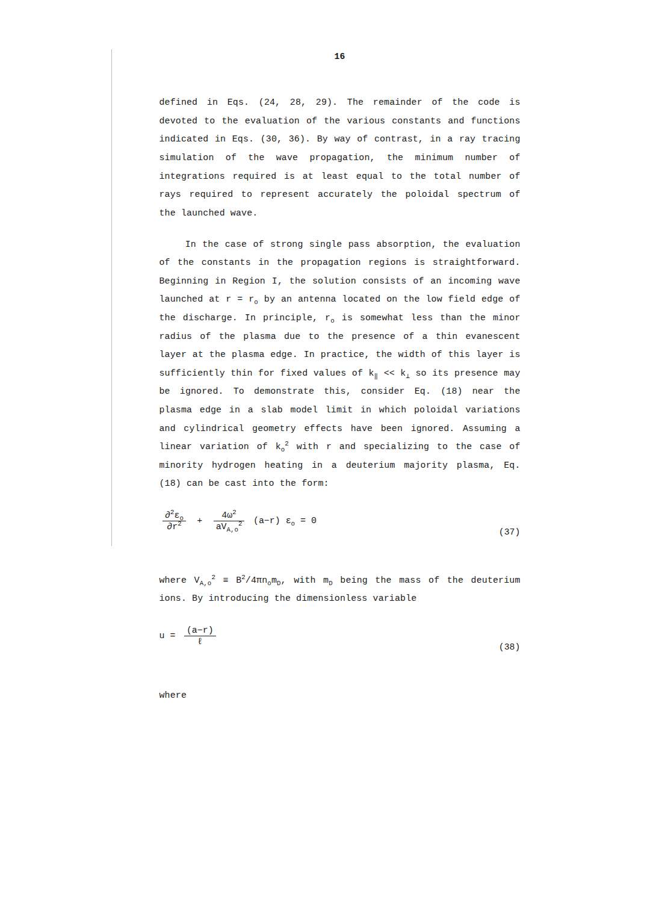16
defined in Eqs. (24, 28, 29). The remainder of the code is devoted to the evaluation of the various constants and functions indicated in Eqs. (30, 36). By way of contrast, in a ray tracing simulation of the wave propagation, the minimum number of integrations required is at least equal to the total number of rays required to represent accurately the poloidal spectrum of the launched wave.
In the case of strong single pass absorption, the evaluation of the constants in the propagation regions is straightforward. Beginning in Region I, the solution consists of an incoming wave launched at r = ro by an antenna located on the low field edge of the discharge. In principle, ro is somewhat less than the minor radius of the plasma due to the presence of a thin evanescent layer at the plasma edge. In practice, the width of this layer is sufficiently thin for fixed values of k‖ << k⊥ so its presence may be ignored. To demonstrate this, consider Eq. (18) near the plasma edge in a slab model limit in which poloidal variations and cylindrical geometry effects have been ignored. Assuming a linear variation of ko2 with r and specializing to the case of minority hydrogen heating in a deuterium majority plasma, Eq. (18) can be cast into the form:
∂2εo ∂r2 + 4ω2 aVA,o2 (a−r) εo = 0 (37)
where VA,o2 ≡ B2/4πnomD, with mD being the mass of the deuterium ions. By introducing the dimensionless variable
u = (a−r) ℓ (38)
where